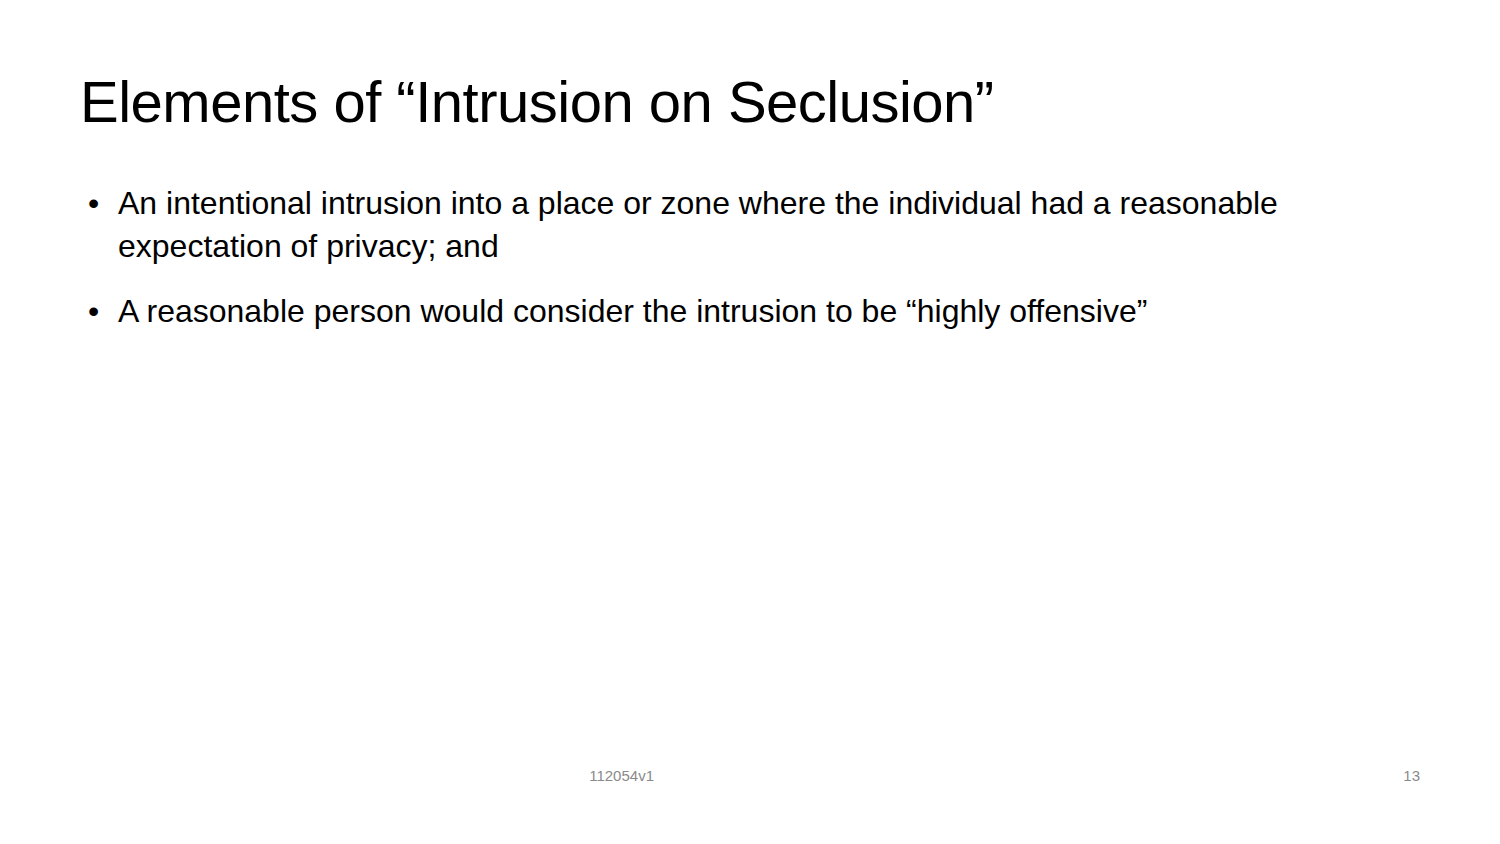Elements of “Intrusion on Seclusion”
An intentional intrusion into a place or zone where the individual had a reasonable expectation of privacy; and
A reasonable person would consider the intrusion to be “highly offensive”
112054v1 13